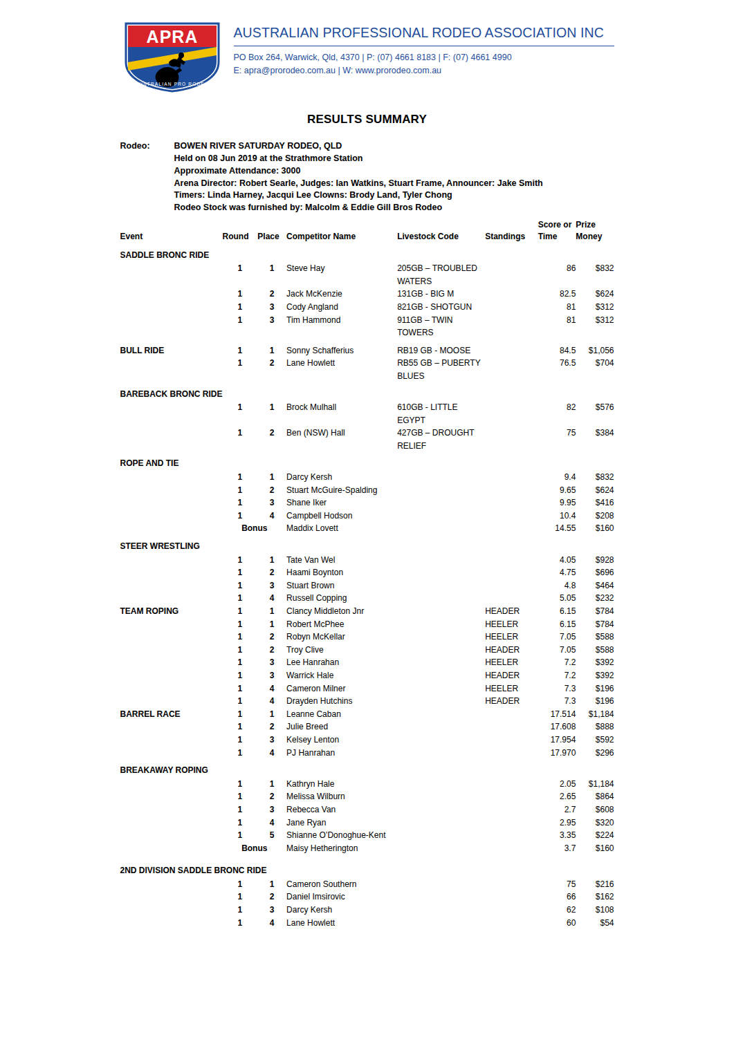APRA AUSTRALIAN PRO RODEO
AUSTRALIAN PROFESSIONAL RODEO ASSOCIATION INC
PO Box 264, Warwick, Qld, 4370 | P: (07) 4661 8183 | F: (07) 4661 4990
E: apra@prorodeo.com.au | W: www.prorodeo.com.au
RESULTS SUMMARY
Rodeo:
BOWEN RIVER SATURDAY RODEO, QLD
Held on 08 Jun 2019 at the Strathmore Station
Approximate Attendance: 3000
Arena Director: Robert Searle, Judges: Ian Watkins, Stuart Frame, Announcer: Jake Smith
Timers: Linda Harney, Jacqui Lee Clowns: Brody Land, Tyler Chong
Rodeo Stock was furnished by: Malcolm & Eddie Gill Bros Rodeo
| | | | | | | Score or | Prize |
| --- | --- | --- | --- | --- | --- | --- | --- |
| Event | Round | Place | Competitor Name | Livestock Code | Standings | Time | Money |
| SADDLE BRONC RIDE | |
| | 1 | 1 | Steve Hay | 205GB – TROUBLED WATERS | | 86 | $832 |
| | 1 | 2 | Jack McKenzie | 131GB - BIG M | | 82.5 | $624 |
| | 1 | 3 | Cody Angland | 821GB - SHOTGUN | | 81 | $312 |
| | 1 | 3 | Tim Hammond | 911GB – TWIN TOWERS | | 81 | $312 |
| BULL RIDE | 1 | 1 | Sonny Schafferius | RB19 GB - MOOSE | | 84.5 | $1,056 |
| | 1 | 2 | Lane Howlett | RB55 GB – PUBERTY BLUES | | 76.5 | $704 |
| BAREBACK BRONC RIDE | |
| | 1 | 1 | Brock Mulhall | 610GB - LITTLE EGYPT | | 82 | $576 |
| | 1 | 2 | Ben (NSW) Hall | 427GB – DROUGHT RELIEF | | 75 | $384 |
| ROPE AND TIE | |
| | 1 | 1 | Darcy Kersh | | | 9.4 | $832 |
| | 1 | 2 | Stuart McGuire-Spalding | | | 9.65 | $624 |
| | 1 | 3 | Shane Iker | | | 9.95 | $416 |
| | 1 | 4 | Campbell Hodson | | | 10.4 | $208 |
| | Bonus | Maddix Lovett | | | 14.55 | $160 |
| STEER WRESTLING | |
| | 1 | 1 | Tate Van Wel | | | 4.05 | $928 |
| | 1 | 2 | Haami Boynton | | | 4.75 | $696 |
| | 1 | 3 | Stuart Brown | | | 4.8 | $464 |
| | 1 | 4 | Russell Copping | | | 5.05 | $232 |
| TEAM ROPING | 1 | 1 | Clancy Middleton Jnr | | HEADER | 6.15 | $784 |
| | 1 | 1 | Robert McPhee | | HEELER | 6.15 | $784 |
| | 1 | 2 | Robyn McKellar | | HEELER | 7.05 | $588 |
| | 1 | 2 | Troy Clive | | HEADER | 7.05 | $588 |
| | 1 | 3 | Lee Hanrahan | | HEELER | 7.2 | $392 |
| | 1 | 3 | Warrick Hale | | HEADER | 7.2 | $392 |
| | 1 | 4 | Cameron Milner | | HEELER | 7.3 | $196 |
| | 1 | 4 | Drayden Hutchins | | HEADER | 7.3 | $196 |
| BARREL RACE | 1 | 1 | Leanne Caban | | | 17.514 | $1,184 |
| | 1 | 2 | Julie Breed | | | 17.608 | $888 |
| | 1 | 3 | Kelsey Lenton | | | 17.954 | $592 |
| | 1 | 4 | PJ Hanrahan | | | 17.970 | $296 |
| BREAKAWAY ROPING | |
| | 1 | 1 | Kathryn Hale | | | 2.05 | $1,184 |
| | 1 | 2 | Melissa Wilburn | | | 2.65 | $864 |
| | 1 | 3 | Rebecca Van | | | 2.7 | $608 |
| | 1 | 4 | Jane Ryan | | | 2.95 | $320 |
| | 1 | 5 | Shianne O’Donoghue-Kent | | | 3.35 | $224 |
| | Bonus | Maisy Hetherington | | | 3.7 | $160 |
| 2ND DIVISION SADDLE BRONC RIDE | |
| | 1 | 1 | Cameron Southern | | | 75 | $216 |
| | 1 | 2 | Daniel Imsirovic | | | 66 | $162 |
| | 1 | 3 | Darcy Kersh | | | 62 | $108 |
| | 1 | 4 | Lane Howlett | | | 60 | $54 |